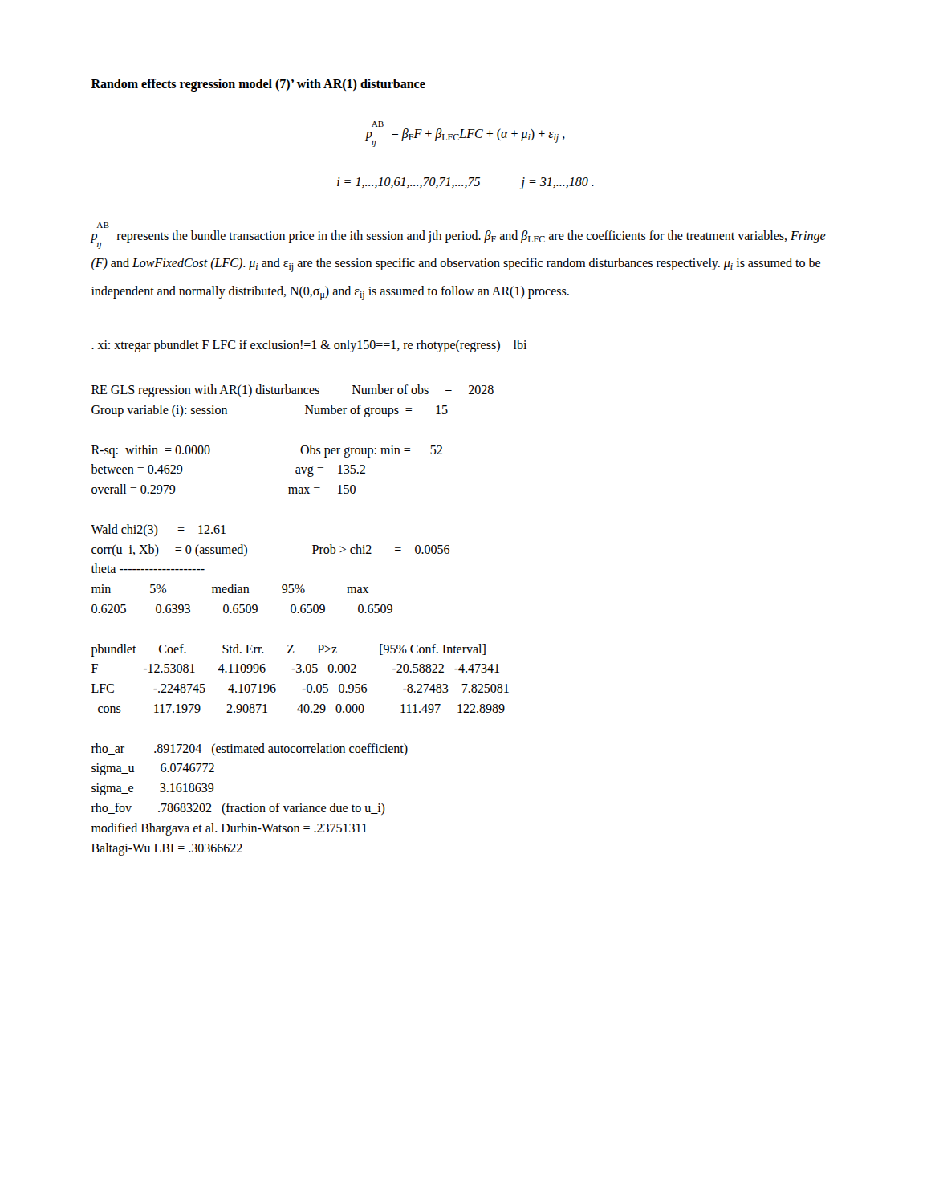Random effects regression model (7)’ with AR(1) disturbance
pAB ij = βFF + βLFCLFC + (α + μi) + εij ,
i = 1,...,10,61,...,70,71,...,75 j = 31,...,180 .
pAB ij represents the bundle transaction price in the ith session and jth period. βF and βLFC are the coefficients for the treatment variables, Fringe (F) and LowFixedCost (LFC). μi and εij are the session specific and observation specific random disturbances respectively. μi is assumed to be independent and normally distributed, N(0,σμ) and εij is assumed to follow an AR(1) process.
. xi: xtregar pbundlet F LFC if exclusion!=1 & only150==1, re rhotype(regress) lbi
RE GLS regression with AR(1) disturbances          Number of obs     =     2028
Group variable (i): session                        Number of groups  =       15

R-sq:  within  = 0.0000                            Obs per group: min =      52
between = 0.4629                                   avg =    135.2
overall = 0.2979                                   max =     150

Wald chi2(3)      =    12.61
corr(u_i, Xb)     = 0 (assumed)                    Prob > chi2       =    0.0056
theta --------------------
min            5%              median          95%             max
0.6205         0.6393          0.6509          0.6509          0.6509

pbundlet       Coef.           Std. Err.       Z       P>z             [95% Conf. Interval]
F              -12.53081       4.110996        -3.05   0.002           -20.58822   -4.47341
LFC            -.2248745       4.107196        -0.05   0.956           -8.27483    7.825081
_cons          117.1979        2.90871         40.29   0.000           111.497     122.8989

rho_ar         .8917204   (estimated autocorrelation coefficient)
sigma_u        6.0746772
sigma_e        3.1618639
rho_fov        .78683202   (fraction of variance due to u_i)
modified Bhargava et al. Durbin-Watson = .23751311
Baltagi-Wu LBI = .30366622